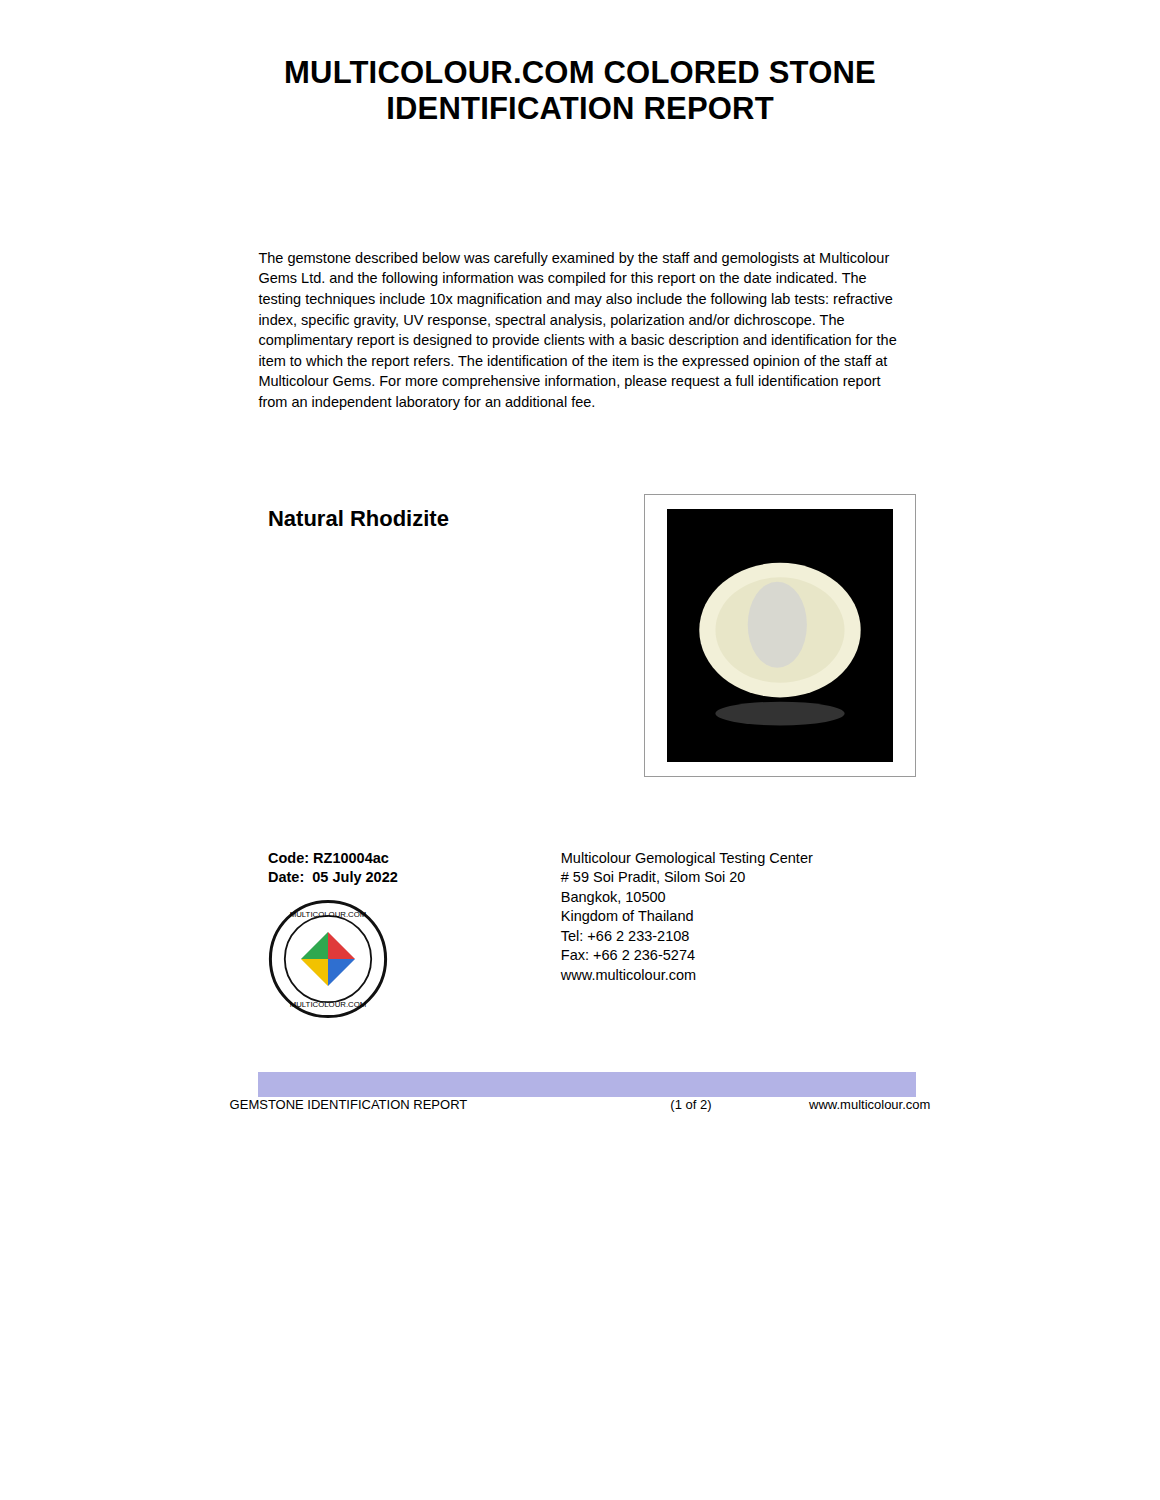MULTICOLOUR.COM COLORED STONE
IDENTIFICATION REPORT
The gemstone described below was carefully examined by the staff and gemologists at Multicolour Gems Ltd. and the following information was compiled for this report on the date indicated. The testing techniques include 10x magnification and may also include the following lab tests: refractive index, specific gravity, UV response, spectral analysis, polarization and/or dichroscope. The complimentary report is designed to provide clients with a basic description and identification for the item to which the report refers. The identification of the item is the expressed opinion of the staff at Multicolour Gems. For more comprehensive information, please request a full identification report from an independent laboratory for an additional fee.
Natural Rhodizite
Code: RZ10004ac
Date: 05 July 2022
Multicolour Gemological Testing Center
# 59 Soi Pradit, Silom Soi 20
Bangkok, 10500
Kingdom of Thailand
Tel: +66 2 233-2108
Fax: +66 2 236-5274
www.multicolour.com
GEMSTONE IDENTIFICATION REPORT
(1 of 2)
www.multicolour.com